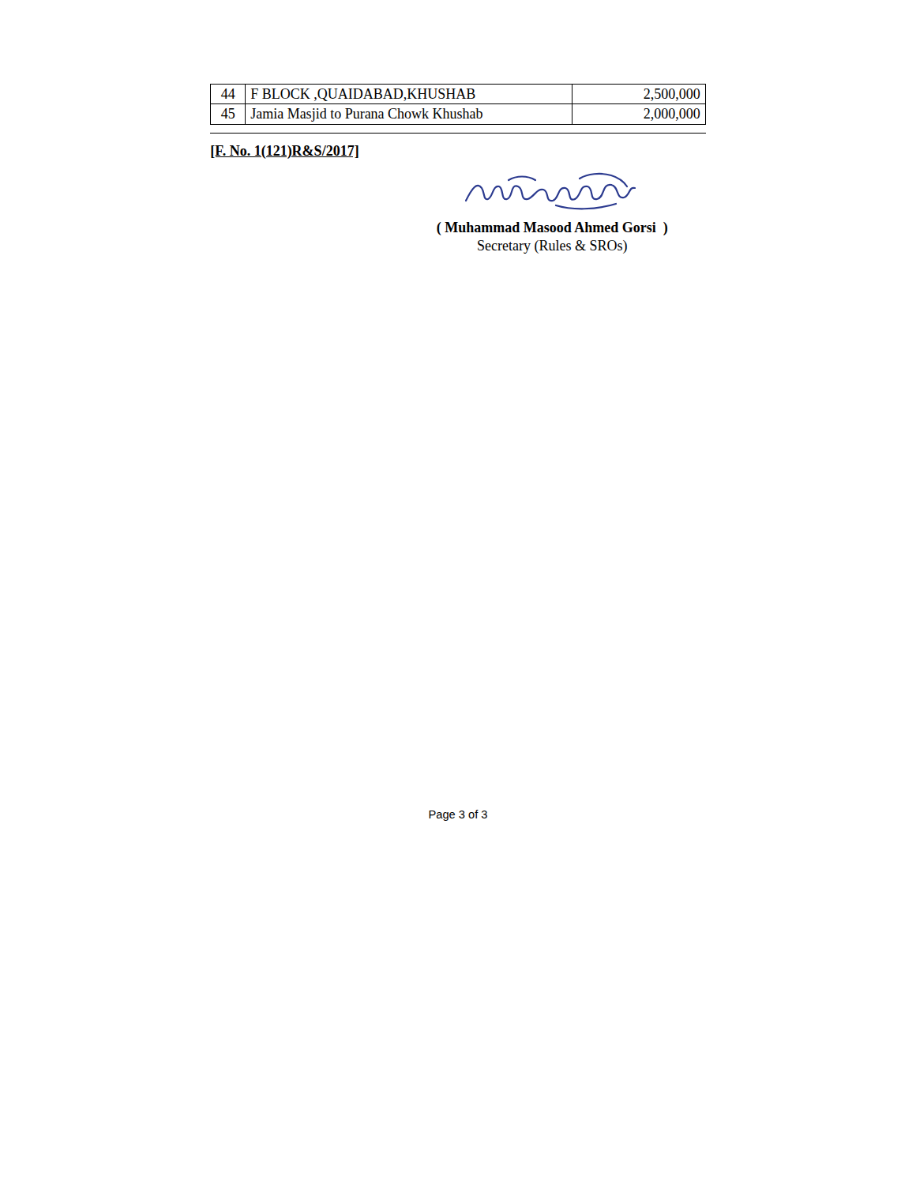| 44 | F BLOCK ,QUAIDABAD,KHUSHAB | 2,500,000 |
| 45 | Jamia Masjid to Purana Chowk Khushab | 2,000,000 |
[F. No. 1(121)R&S/2017]
( Muhammad Masood Ahmed Gorsi )
Secretary (Rules & SROs)
Page 3 of 3